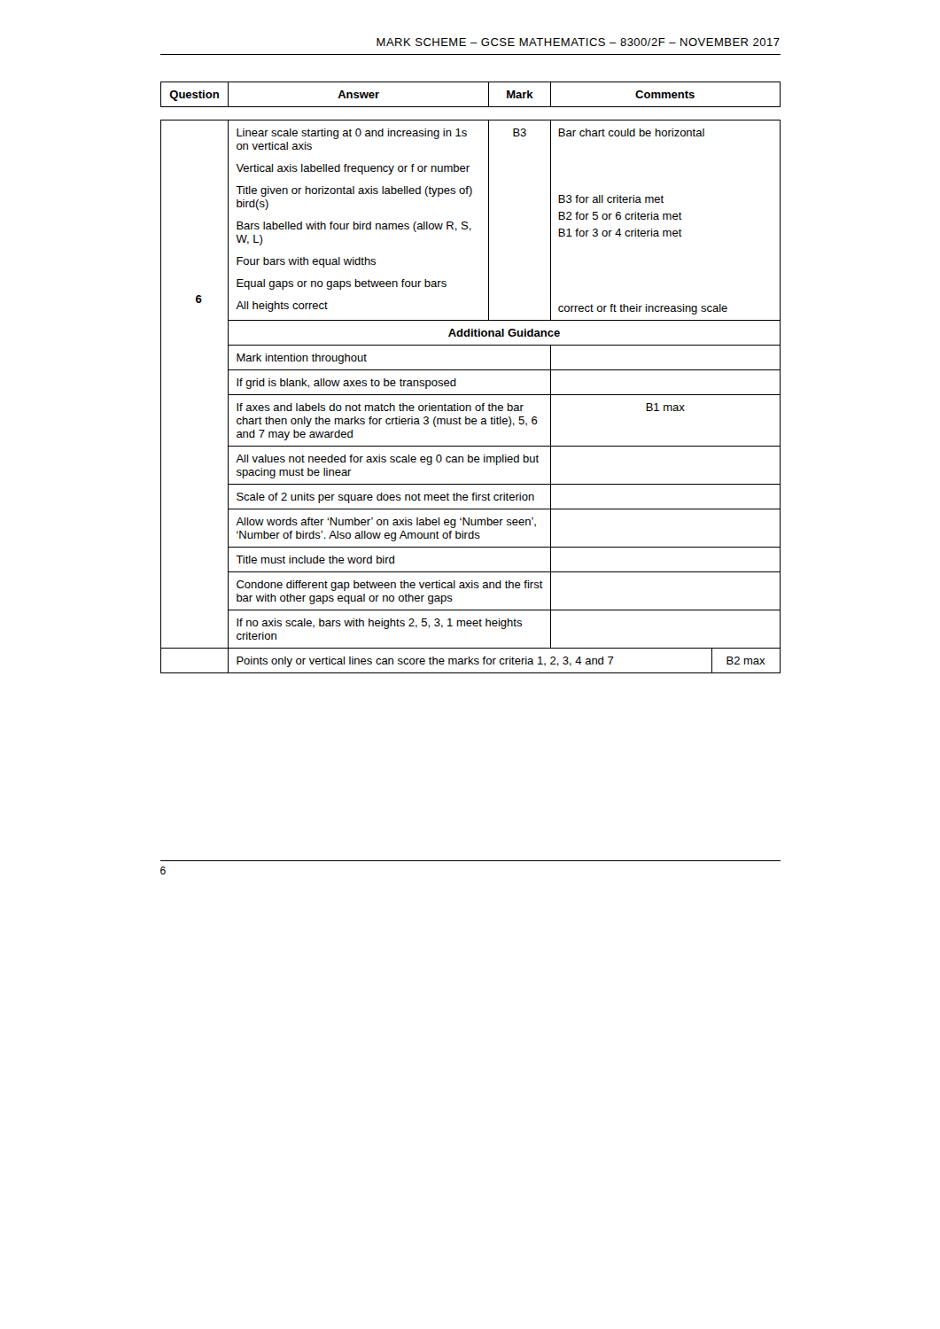MARK SCHEME – GCSE MATHEMATICS – 8300/2F – NOVEMBER 2017
| Question | Answer | Mark | Comments |
| --- | --- | --- | --- |
| | Linear scale starting at 0 and increasing in 1s on vertical axis Vertical axis labelled frequency or f or number Title given or horizontal axis labelled (types of) bird(s) Bars labelled with four bird names (allow R, S, W, L) Four bars with equal widths Equal gaps or no gaps between four bars All heights correct | B3 | Bar chart could be horizontal B3 for all criteria met B2 for 5 or 6 criteria met B1 for 3 or 4 criteria met correct or ft their increasing scale |
| Additional Guidance |
| Mark intention throughout | |
| If grid is blank, allow axes to be transposed | |
| If axes and labels do not match the orientation of the bar chart then only the marks for crtieria 3 (must be a title), 5, 6 and 7 may be awarded | B1 max |
| All values not needed for axis scale eg 0 can be implied but spacing must be linear | |
| Scale of 2 units per square does not meet the first criterion | |
| Allow words after ‘Number’ on axis label eg ‘Number seen’, ‘Number of birds’. Also allow eg Amount of birds | |
| Title must include the word bird | |
| Condone different gap between the vertical axis and the first bar with other gaps equal or no other gaps | |
| If no axis scale, bars with heights 2, 5, 3, 1 meet heights criterion | |
| | Points only or vertical lines can score the marks for criteria 1, 2, 3, 4 and 7 | B2 max |
6
6